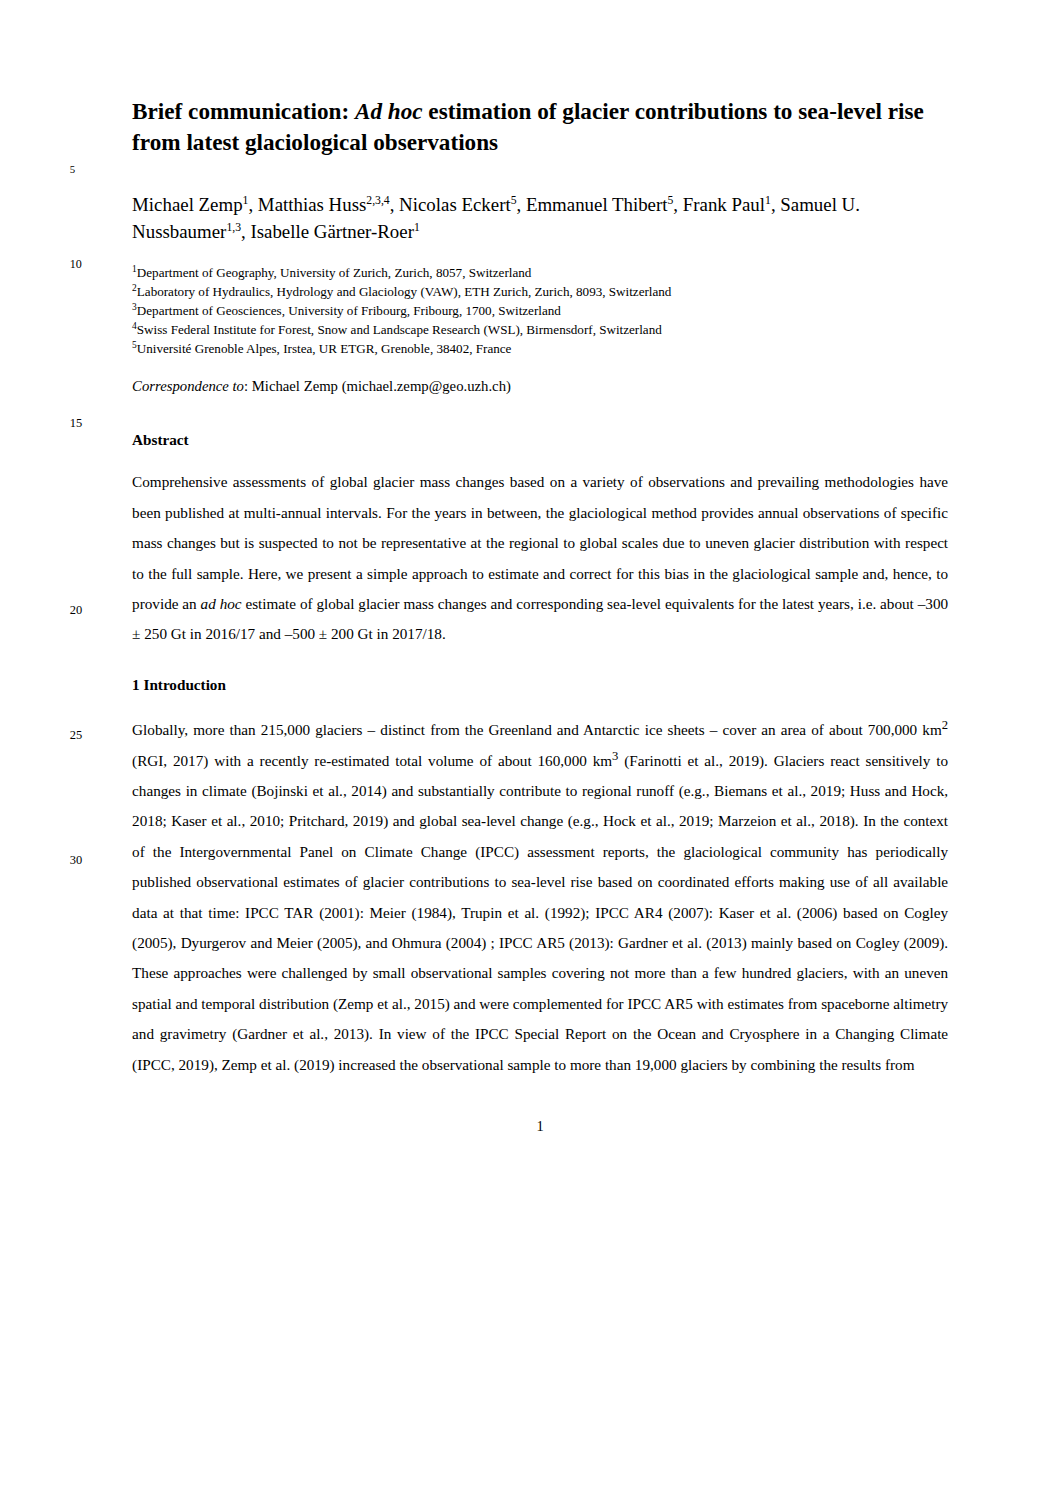Brief communication: Ad hoc estimation of glacier contributions to sea-level rise from latest glaciological observations
Michael Zemp1, Matthias Huss2,3,4, Nicolas Eckert5, Emmanuel Thibert5, Frank Paul1, Samuel U. Nussbaumer1,3, Isabelle Gärtner-Roer1
5 1Department of Geography, University of Zurich, Zurich, 8057, Switzerland
2Laboratory of Hydraulics, Hydrology and Glaciology (VAW), ETH Zurich, Zurich, 8093, Switzerland
3Department of Geosciences, University of Fribourg, Fribourg, 1700, Switzerland
4Swiss Federal Institute for Forest, Snow and Landscape Research (WSL), Birmensdorf, Switzerland
5Université Grenoble Alpes, Irstea, UR ETGR, Grenoble, 38402, France
10 Correspondence to: Michael Zemp (michael.zemp@geo.uzh.ch)
Abstract
Comprehensive assessments of global glacier mass changes based on a variety of observations and prevailing methodologies have been published at multi-annual intervals. For the years in between, the glaciological method provides annual observations of specific mass changes but is suspected to not be representative at the regional to global scales due to uneven 15glacier distribution with respect to the full sample. Here, we present a simple approach to estimate and correct for this bias in the glaciological sample and, hence, to provide an ad hoc estimate of global glacier mass changes and corresponding sea-level equivalents for the latest years, i.e. about –300 ± 250 Gt in 2016/17 and –500 ± 200 Gt in 2017/18.
1 Introduction
Globally, more than 215,000 glaciers – distinct from the Greenland and Antarctic ice sheets – cover an area of about 700,000 20km2 (RGI, 2017) with a recently re-estimated total volume of about 160,000 km3 (Farinotti et al., 2019). Glaciers react sensitively to changes in climate (Bojinski et al., 2014) and substantially contribute to regional runoff (e.g., Biemans et al., 2019; Huss and Hock, 2018; Kaser et al., 2010; Pritchard, 2019) and global sea-level change (e.g., Hock et al., 2019; Marzeion et al., 2018). In the context of the Intergovernmental Panel on Climate Change (IPCC) assessment reports, the glaciological community has periodically published observational estimates of glacier contributions to sea-level rise based 25on coordinated efforts making use of all available data at that time: IPCC TAR (2001): Meier (1984), Trupin et al. (1992); IPCC AR4 (2007): Kaser et al. (2006) based on Cogley (2005), Dyurgerov and Meier (2005), and Ohmura (2004) ; IPCC AR5 (2013): Gardner et al. (2013) mainly based on Cogley (2009). These approaches were challenged by small observational samples covering not more than a few hundred glaciers, with an uneven spatial and temporal distribution (Zemp et al., 2015) and were complemented for IPCC AR5 with estimates from spaceborne altimetry and gravimetry 30(Gardner et al., 2013). In view of the IPCC Special Report on the Ocean and Cryosphere in a Changing Climate (IPCC, 2019), Zemp et al. (2019) increased the observational sample to more than 19,000 glaciers by combining the results from
1